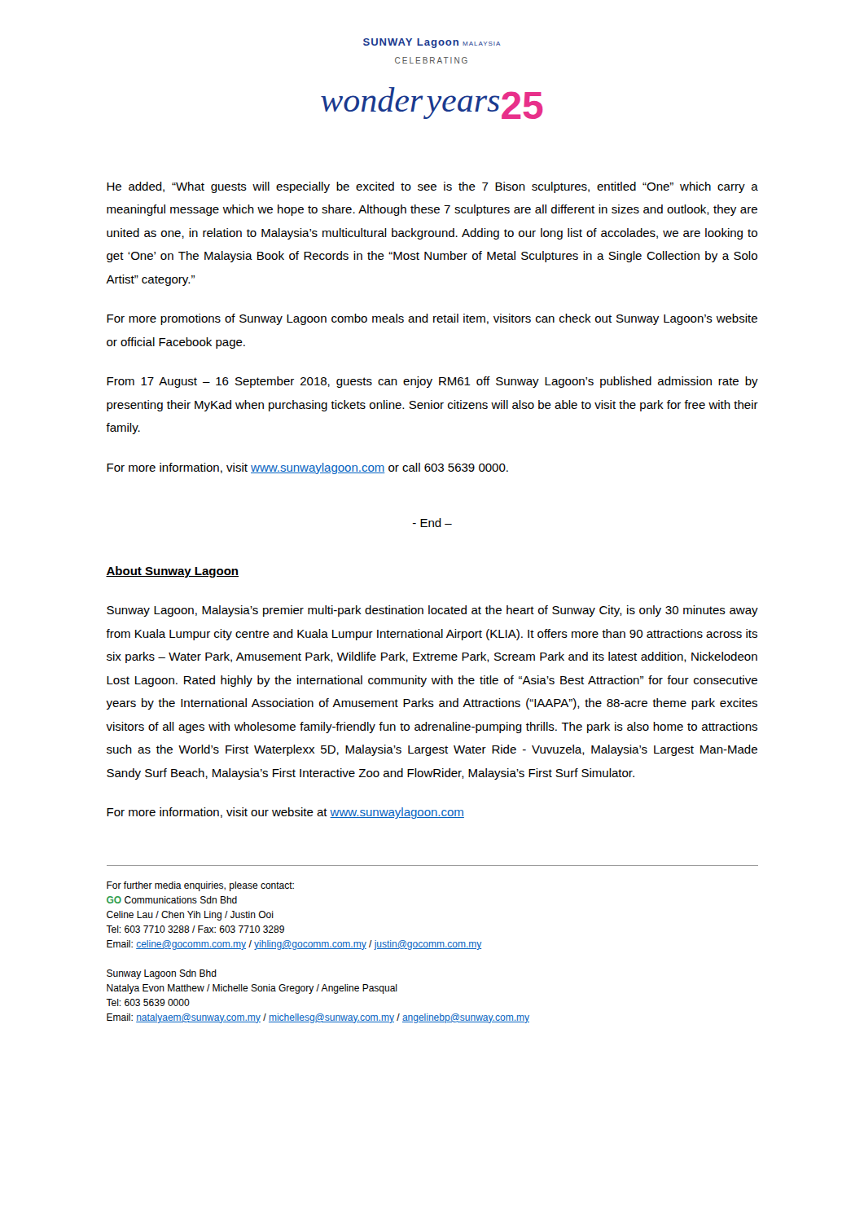SUNWAY Lagoon MALAYSIA
CELEBRATING
wonder years 25
He added, “What guests will especially be excited to see is the 7 Bison sculptures, entitled “One” which carry a meaningful message which we hope to share. Although these 7 sculptures are all different in sizes and outlook, they are united as one, in relation to Malaysia’s multicultural background. Adding to our long list of accolades, we are looking to get ‘One’ on The Malaysia Book of Records in the “Most Number of Metal Sculptures in a Single Collection by a Solo Artist” category.”
For more promotions of Sunway Lagoon combo meals and retail item, visitors can check out Sunway Lagoon’s website or official Facebook page.
From 17 August – 16 September 2018, guests can enjoy RM61 off Sunway Lagoon’s published admission rate by presenting their MyKad when purchasing tickets online. Senior citizens will also be able to visit the park for free with their family.
For more information, visit www.sunwaylagoon.com or call 603 5639 0000.
- End –
About Sunway Lagoon
Sunway Lagoon, Malaysia’s premier multi-park destination located at the heart of Sunway City, is only 30 minutes away from Kuala Lumpur city centre and Kuala Lumpur International Airport (KLIA). It offers more than 90 attractions across its six parks – Water Park, Amusement Park, Wildlife Park, Extreme Park, Scream Park and its latest addition, Nickelodeon Lost Lagoon. Rated highly by the international community with the title of “Asia’s Best Attraction” for four consecutive years by the International Association of Amusement Parks and Attractions (“IAAPA”), the 88-acre theme park excites visitors of all ages with wholesome family-friendly fun to adrenaline-pumping thrills. The park is also home to attractions such as the World’s First Waterplexx 5D, Malaysia’s Largest Water Ride - Vuvuzela, Malaysia’s Largest Man-Made Sandy Surf Beach, Malaysia’s First Interactive Zoo and FlowRider, Malaysia’s First Surf Simulator.
For more information, visit our website at www.sunwaylagoon.com
For further media enquiries, please contact:
GO Communications Sdn Bhd
Celine Lau / Chen Yih Ling / Justin Ooi
Tel: 603 7710 3288 / Fax: 603 7710 3289
Email: celine@gocomm.com.my / yihling@gocomm.com.my / justin@gocomm.com.my
Sunway Lagoon Sdn Bhd
Natalya Evon Matthew / Michelle Sonia Gregory / Angeline Pasqual
Tel: 603 5639 0000
Email: natalyaem@sunway.com.my / michellesg@sunway.com.my / angelinebp@sunway.com.my